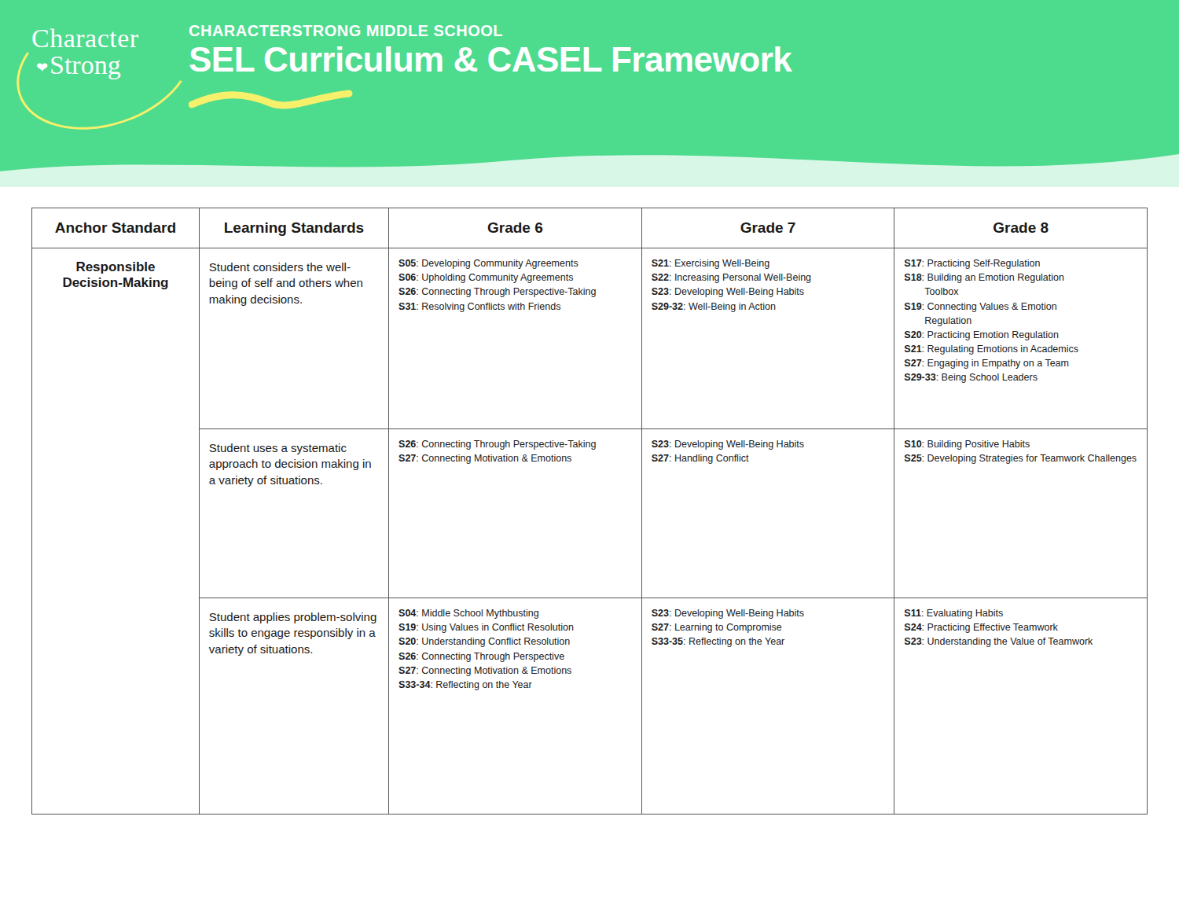Character ❤Strong
CHARACTERSTRONG MIDDLE SCHOOL
SEL Curriculum & CASEL Framework
| Anchor Standard | Learning Standards | Grade 6 | Grade 7 | Grade 8 |
| --- | --- | --- | --- | --- |
| Responsible Decision-Making | Student considers the well-being of self and others when making decisions. | S05 : Developing Community Agreements S06 : Upholding Community Agreements S26 : Connecting Through Perspective-Taking S31 : Resolving Conflicts with Friends | S21 : Exercising Well-Being S22 : Increasing Personal Well-Being S23 : Developing Well-Being Habits S29-32 : Well-Being in Action | S17 : Practicing Self-Regulation S18 : Building an Emotion Regulation Toolbox S19 : Connecting Values & Emotion Regulation S20 : Practicing Emotion Regulation S21 : Regulating Emotions in Academics S27 : Engaging in Empathy on a Team S29-33 : Being School Leaders |
| Student uses a systematic approach to decision making in a variety of situations. | S26 : Connecting Through Perspective-Taking S27 : Connecting Motivation & Emotions | S23 : Developing Well-Being Habits S27 : Handling Conflict | S10 : Building Positive Habits S25 : Developing Strategies for Teamwork Challenges |
| Student applies problem-solving skills to engage responsibly in a variety of situations. | S04 : Middle School Mythbusting S19 : Using Values in Conflict Resolution S20 : Understanding Conflict Resolution S26 : Connecting Through Perspective S27 : Connecting Motivation & Emotions S33-34 : Reflecting on the Year | S23 : Developing Well-Being Habits S27 : Learning to Compromise S33-35 : Reflecting on the Year | S11 : Evaluating Habits S24 : Practicing Effective Teamwork S23 : Understanding the Value of Teamwork |